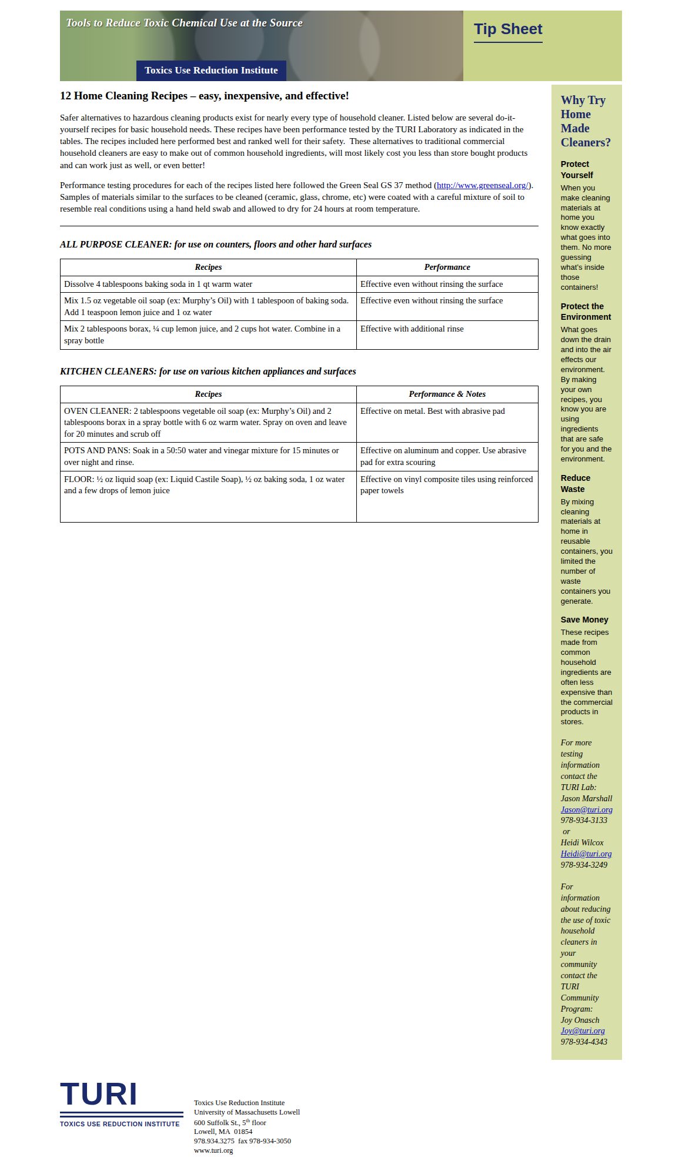Tools to Reduce Toxic Chemical Use at the Source
Toxics Use Reduction Institute
Tip Sheet
12 Home Cleaning Recipes – easy, inexpensive, and effective!
Safer alternatives to hazardous cleaning products exist for nearly every type of household cleaner. Listed below are several do-it-yourself recipes for basic household needs. These recipes have been performance tested by the TURI Laboratory as indicated in the tables. The recipes included here performed best and ranked well for their safety. These alternatives to traditional commercial household cleaners are easy to make out of common household ingredients, will most likely cost you less than store bought products and can work just as well, or even better!
Performance testing procedures for each of the recipes listed here followed the Green Seal GS 37 method (http://www.greenseal.org/). Samples of materials similar to the surfaces to be cleaned (ceramic, glass, chrome, etc) were coated with a careful mixture of soil to resemble real conditions using a hand held swab and allowed to dry for 24 hours at room temperature.
ALL PURPOSE CLEANER: for use on counters, floors and other hard surfaces
| Recipes | Performance |
| --- | --- |
| Dissolve 4 tablespoons baking soda in 1 qt warm water | Effective even without rinsing the surface |
| Mix 1.5 oz vegetable oil soap (ex: Murphy’s Oil) with 1 tablespoon of baking soda. Add 1 teaspoon lemon juice and 1 oz water | Effective even without rinsing the surface |
| Mix 2 tablespoons borax, ¼ cup lemon juice, and 2 cups hot water. Combine in a spray bottle | Effective with additional rinse |
KITCHEN CLEANERS: for use on various kitchen appliances and surfaces
| Recipes | Performance & Notes |
| --- | --- |
| OVEN CLEANER: 2 tablespoons vegetable oil soap (ex: Murphy’s Oil) and 2 tablespoons borax in a spray bottle with 6 oz warm water. Spray on oven and leave for 20 minutes and scrub off | Effective on metal. Best with abrasive pad |
| POTS AND PANS: Soak in a 50:50 water and vinegar mixture for 15 minutes or over night and rinse. | Effective on aluminum and copper. Use abrasive pad for extra scouring |
| FLOOR: ½ oz liquid soap (ex: Liquid Castile Soap), ½ oz baking soda, 1 oz water and a few drops of lemon juice | Effective on vinyl composite tiles using reinforced paper towels |
Why Try Home Made Cleaners?
Protect Yourself
When you make cleaning materials at home you know exactly what goes into them. No more guessing what’s inside those containers!
Protect the Environment
What goes down the drain and into the air effects our environment. By making your own recipes, you know you are using ingredients that are safe for you and the environment.
Reduce Waste
By mixing cleaning materials at home in reusable containers, you limited the number of waste containers you generate.
Save Money
These recipes made from common household ingredients are often less expensive than the commercial products in stores.
For more testing information contact the TURI Lab:
Jason Marshall
Jason@turi.org
978-934-3133
or
Heidi Wilcox
Heidi@turi.org
978-934-3249
For information about reducing the use of toxic household cleaners in your community contact the TURI Community Program:
Joy Onasch
Joy@turi.org
978-934-4343
TURI
TOXICS USE REDUCTION INSTITUTE
Toxics Use Reduction Institute
University of Massachusetts Lowell
600 Suffolk St., 5th floor
Lowell, MA 01854
978.934.3275 fax 978-934-3050
www.turi.org